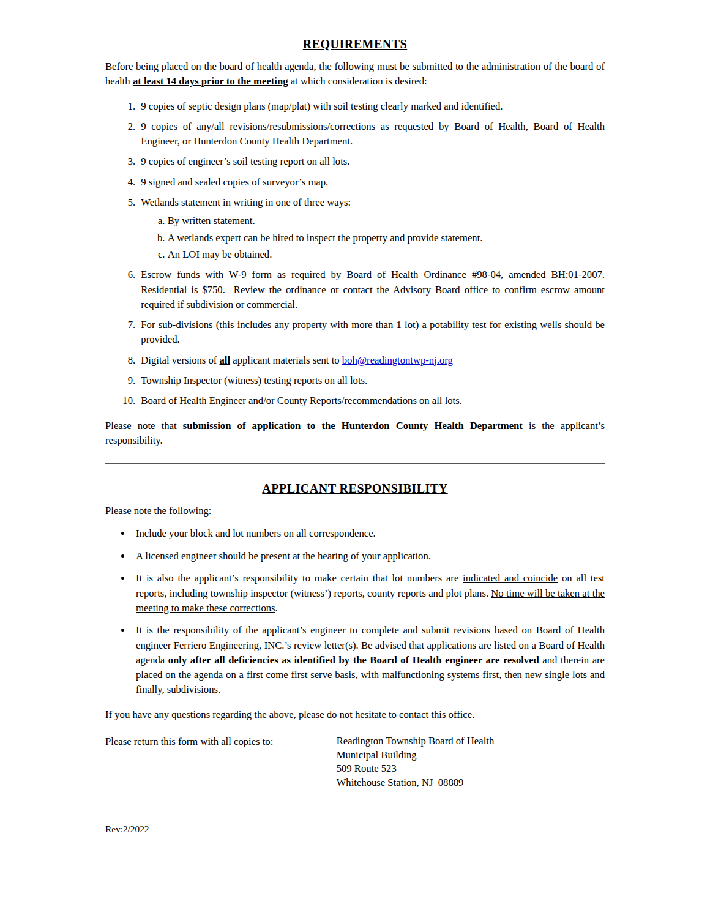REQUIREMENTS
Before being placed on the board of health agenda, the following must be submitted to the administration of the board of health at least 14 days prior to the meeting at which consideration is desired:
9 copies of septic design plans (map/plat) with soil testing clearly marked and identified.
9 copies of any/all revisions/resubmissions/corrections as requested by Board of Health, Board of Health Engineer, or Hunterdon County Health Department.
9 copies of engineer’s soil testing report on all lots.
9 signed and sealed copies of surveyor’s map.
Wetlands statement in writing in one of three ways:
By written statement.
A wetlands expert can be hired to inspect the property and provide statement.
An LOI may be obtained.
Escrow funds with W-9 form as required by Board of Health Ordinance #98-04, amended BH:01-2007. Residential is $750. Review the ordinance or contact the Advisory Board office to confirm escrow amount required if subdivision or commercial.
For sub-divisions (this includes any property with more than 1 lot) a potability test for existing wells should be provided.
Digital versions of all applicant materials sent to boh@readingtontwp-nj.org
Township Inspector (witness) testing reports on all lots.
Board of Health Engineer and/or County Reports/recommendations on all lots.
Please note that submission of application to the Hunterdon County Health Department is the applicant’s responsibility.
APPLICANT RESPONSIBILITY
Please note the following:
Include your block and lot numbers on all correspondence.
A licensed engineer should be present at the hearing of your application.
It is also the applicant’s responsibility to make certain that lot numbers are indicated and coincide on all test reports, including township inspector (witness’) reports, county reports and plot plans. No time will be taken at the meeting to make these corrections.
It is the responsibility of the applicant’s engineer to complete and submit revisions based on Board of Health engineer Ferriero Engineering, INC.’s review letter(s). Be advised that applications are listed on a Board of Health agenda only after all deficiencies as identified by the Board of Health engineer are resolved and therein are placed on the agenda on a first come first serve basis, with malfunctioning systems first, then new single lots and finally, subdivisions.
If you have any questions regarding the above, please do not hesitate to contact this office.
Please return this form with all copies to: Readington Township Board of Health
Municipal Building
509 Route 523
Whitehouse Station, NJ 08889
Rev:2/2022